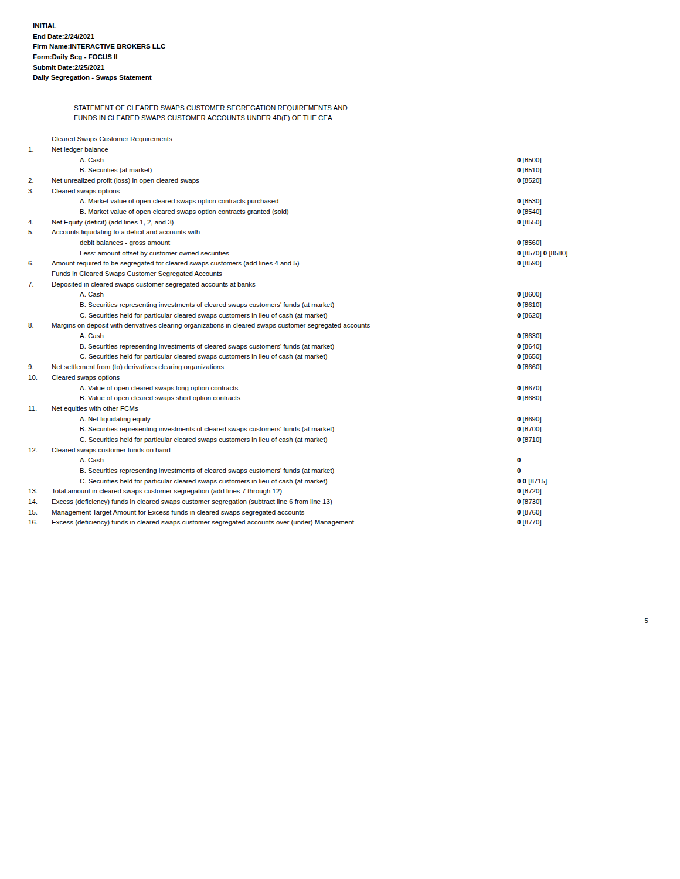INITIAL
End Date:2/24/2021
Firm Name:INTERACTIVE BROKERS LLC
Form:Daily Seg - FOCUS II
Submit Date:2/25/2021
Daily Segregation - Swaps Statement
STATEMENT OF CLEARED SWAPS CUSTOMER SEGREGATION REQUIREMENTS AND
FUNDS IN CLEARED SWAPS CUSTOMER ACCOUNTS UNDER 4D(F) OF THE CEA
| | Cleared Swaps Customer Requirements | |
| 1. | Net ledger balance | |
| | A. Cash | 0 [8500] |
| | B. Securities (at market) | 0 [8510] |
| 2. | Net unrealized profit (loss) in open cleared swaps | 0 [8520] |
| 3. | Cleared swaps options | |
| | A. Market value of open cleared swaps option contracts purchased | 0 [8530] |
| | B. Market value of open cleared swaps option contracts granted (sold) | 0 [8540] |
| 4. | Net Equity (deficit) (add lines 1, 2, and 3) | 0 [8550] |
| 5. | Accounts liquidating to a deficit and accounts with | |
| | debit balances - gross amount | 0 [8560] |
| | Less: amount offset by customer owned securities | 0 [8570] 0 [8580] |
| 6. | Amount required to be segregated for cleared swaps customers (add lines 4 and 5) | 0 [8590] |
| | Funds in Cleared Swaps Customer Segregated Accounts | |
| 7. | Deposited in cleared swaps customer segregated accounts at banks | |
| | A. Cash | 0 [8600] |
| | B. Securities representing investments of cleared swaps customers' funds (at market) | 0 [8610] |
| | C. Securities held for particular cleared swaps customers in lieu of cash (at market) | 0 [8620] |
| 8. | Margins on deposit with derivatives clearing organizations in cleared swaps customer segregated accounts | |
| | A. Cash | 0 [8630] |
| | B. Securities representing investments of cleared swaps customers' funds (at market) | 0 [8640] |
| | C. Securities held for particular cleared swaps customers in lieu of cash (at market) | 0 [8650] |
| 9. | Net settlement from (to) derivatives clearing organizations | 0 [8660] |
| 10. | Cleared swaps options | |
| | A. Value of open cleared swaps long option contracts | 0 [8670] |
| | B. Value of open cleared swaps short option contracts | 0 [8680] |
| 11. | Net equities with other FCMs | |
| | A. Net liquidating equity | 0 [8690] |
| | B. Securities representing investments of cleared swaps customers' funds (at market) | 0 [8700] |
| | C. Securities held for particular cleared swaps customers in lieu of cash (at market) | 0 [8710] |
| 12. | Cleared swaps customer funds on hand | |
| | A. Cash | 0 |
| | B. Securities representing investments of cleared swaps customers' funds (at market) | 0 |
| | C. Securities held for particular cleared swaps customers in lieu of cash (at market) | 0 0 [8715] |
| 13. | Total amount in cleared swaps customer segregation (add lines 7 through 12) | 0 [8720] |
| 14. | Excess (deficiency) funds in cleared swaps customer segregation (subtract line 6 from line 13) | 0 [8730] |
| 15. | Management Target Amount for Excess funds in cleared swaps segregated accounts | 0 [8760] |
| 16. | Excess (deficiency) funds in cleared swaps customer segregated accounts over (under) Management | 0 [8770] |
5